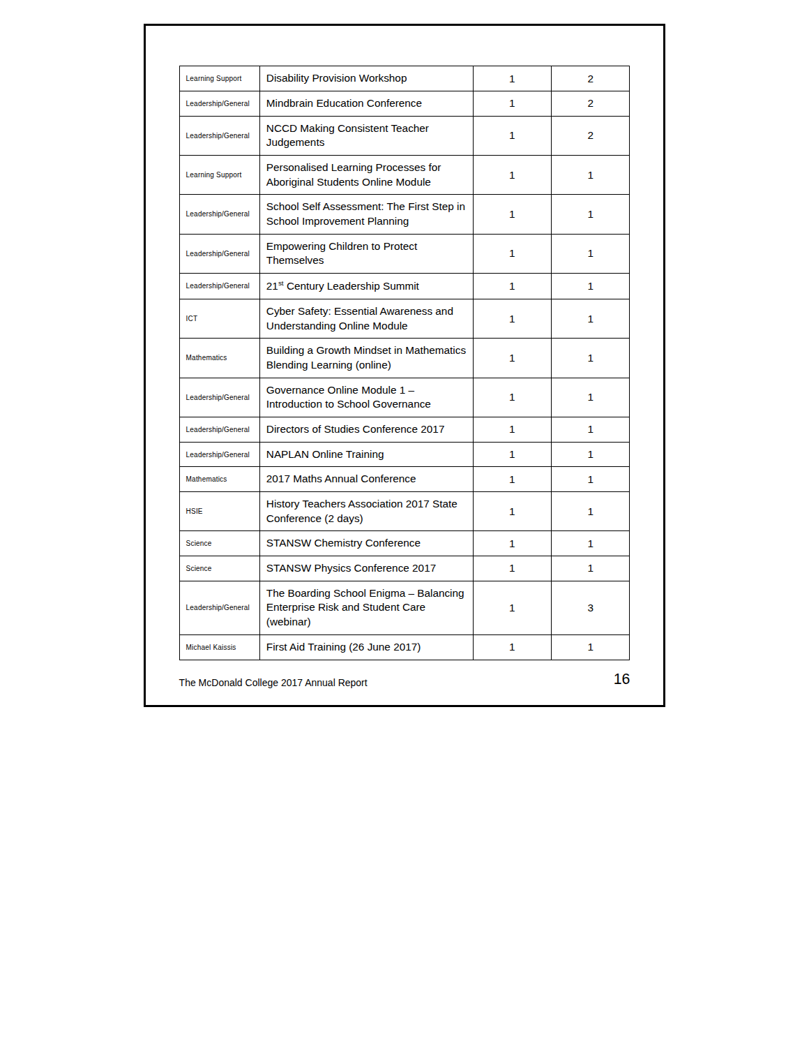| Learning Support | Disability Provision Workshop | 1 | 2 |
| Leadership/General | Mindbrain Education Conference | 1 | 2 |
| Leadership/General | NCCD Making Consistent Teacher Judgements | 1 | 2 |
| Learning Support | Personalised Learning Processes for Aboriginal Students Online Module | 1 | 1 |
| Leadership/General | School Self Assessment: The First Step in School Improvement Planning | 1 | 1 |
| Leadership/General | Empowering Children to Protect Themselves | 1 | 1 |
| Leadership/General | 21 st Century Leadership Summit | 1 | 1 |
| ICT | Cyber Safety: Essential Awareness and Understanding Online Module | 1 | 1 |
| Mathematics | Building a Growth Mindset in Mathematics Blending Learning (online) | 1 | 1 |
| Leadership/General | Governance Online Module 1 – Introduction to School Governance | 1 | 1 |
| Leadership/General | Directors of Studies Conference 2017 | 1 | 1 |
| Leadership/General | NAPLAN Online Training | 1 | 1 |
| Mathematics | 2017 Maths Annual Conference | 1 | 1 |
| HSIE | History Teachers Association 2017 State Conference (2 days) | 1 | 1 |
| Science | STANSW Chemistry Conference | 1 | 1 |
| Science | STANSW Physics Conference 2017 | 1 | 1 |
| Leadership/General | The Boarding School Enigma – Balancing Enterprise Risk and Student Care (webinar) | 1 | 3 |
| Michael Kaissis | First Aid Training (26 June 2017) | 1 | 1 |
The McDonald College 2017 Annual Report
16